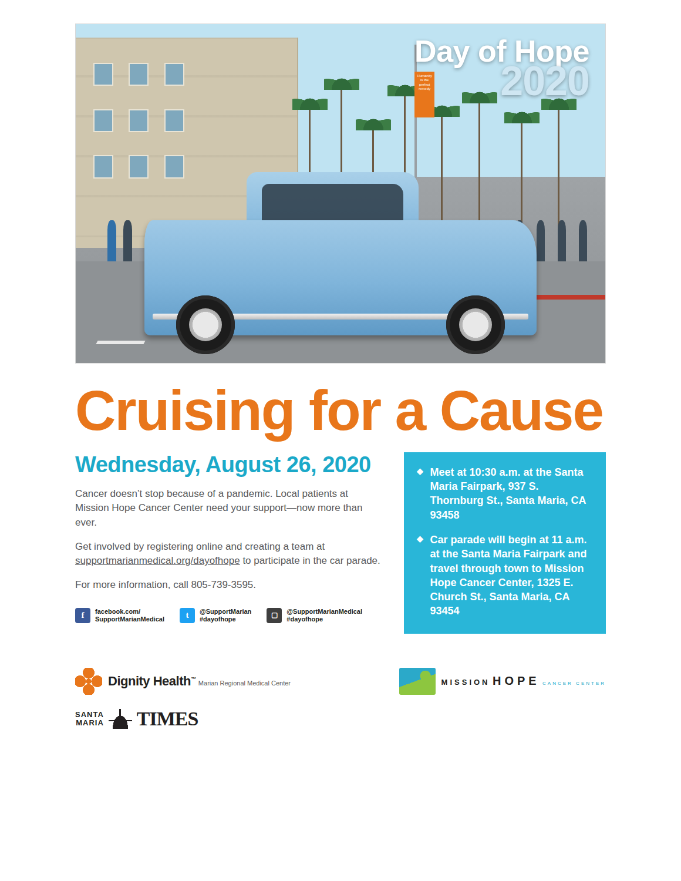Humanity is the perfect remedy
Day of Hope 2020
Cruising for a Cause
Wednesday, August 26, 2020
Cancer doesn’t stop because of a pandemic. Local patients at Mission Hope Cancer Center need your support—now more than ever.
Get involved by registering online and creating a team at supportmarianmedical.org/dayofhope to participate in the car parade.
For more information, call 805-739-3595.
f facebook.com/
SupportMarianMedical
t @SupportMarian
#dayofhope
▢ @SupportMarianMedical
#dayofhope
Meet at 10:30 a.m. at the Santa Maria Fairpark, 937 S. Thornburg St., Santa Maria, CA 93458
Car parade will begin at 11 a.m. at the Santa Maria Fairpark and travel through town to Mission Hope Cancer Center, 1325 E. Church St., Santa Maria, CA 93454
Dignity Health™ Marian Regional Medical Center
MISSION HOPE CANCER CENTER
SANTA
MARIA TIMES